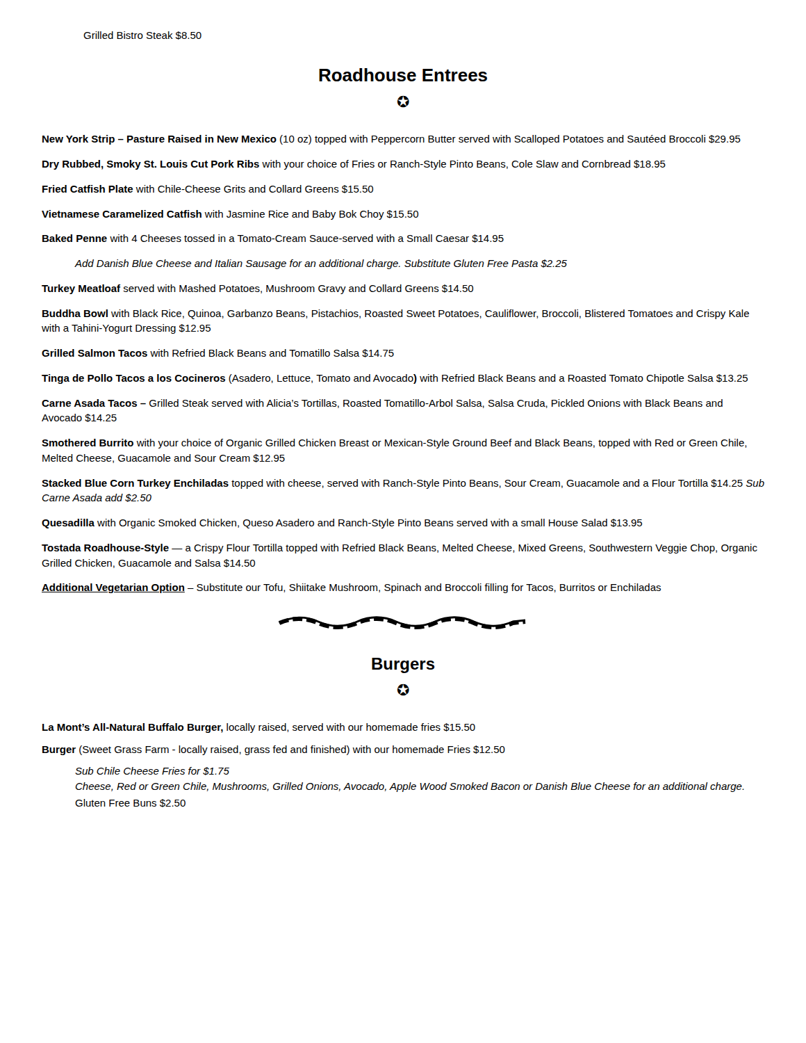Grilled Bistro Steak $8.50
Roadhouse Entrees
✪
New York Strip – Pasture Raised in New Mexico (10 oz) topped with Peppercorn Butter served with Scalloped Potatoes and Sautéed Broccoli $29.95
Dry Rubbed, Smoky St. Louis Cut Pork Ribs with your choice of Fries or Ranch-Style Pinto Beans, Cole Slaw and Cornbread $18.95
Fried Catfish Plate with Chile-Cheese Grits and Collard Greens $15.50
Vietnamese Caramelized Catfish with Jasmine Rice and Baby Bok Choy $15.50
Baked Penne with 4 Cheeses tossed in a Tomato-Cream Sauce-served with a Small Caesar $14.95
Add Danish Blue Cheese and Italian Sausage for an additional charge. Substitute Gluten Free Pasta $2.25
Turkey Meatloaf served with Mashed Potatoes, Mushroom Gravy and Collard Greens $14.50
Buddha Bowl with Black Rice, Quinoa, Garbanzo Beans, Pistachios, Roasted Sweet Potatoes, Cauliflower, Broccoli, Blistered Tomatoes and Crispy Kale with a Tahini-Yogurt Dressing $12.95
Grilled Salmon Tacos with Refried Black Beans and Tomatillo Salsa $14.75
Tinga de Pollo Tacos a los Cocineros (Asadero, Lettuce, Tomato and Avocado) with Refried Black Beans and a Roasted Tomato Chipotle Salsa $13.25
Carne Asada Tacos – Grilled Steak served with Alicia’s Tortillas, Roasted Tomatillo-Arbol Salsa, Salsa Cruda, Pickled Onions with Black Beans and Avocado $14.25
Smothered Burrito with your choice of Organic Grilled Chicken Breast or Mexican-Style Ground Beef and Black Beans, topped with Red or Green Chile, Melted Cheese, Guacamole and Sour Cream $12.95
Stacked Blue Corn Turkey Enchiladas topped with cheese, served with Ranch-Style Pinto Beans, Sour Cream, Guacamole and a Flour Tortilla $14.25 Sub Carne Asada add $2.50
Quesadilla with Organic Smoked Chicken, Queso Asadero and Ranch-Style Pinto Beans served with a small House Salad $13.95
Tostada Roadhouse-Style — a Crispy Flour Tortilla topped with Refried Black Beans, Melted Cheese, Mixed Greens, Southwestern Veggie Chop, Organic Grilled Chicken, Guacamole and Salsa $14.50
Additional Vegetarian Option – Substitute our Tofu, Shiitake Mushroom, Spinach and Broccoli filling for Tacos, Burritos or Enchiladas
Burgers
✪
La Mont’s All-Natural Buffalo Burger, locally raised, served with our homemade fries $15.50
Burger (Sweet Grass Farm - locally raised, grass fed and finished) with our homemade Fries $12.50
Sub Chile Cheese Fries for $1.75
Cheese, Red or Green Chile, Mushrooms, Grilled Onions, Avocado, Apple Wood Smoked Bacon or Danish Blue Cheese for an additional charge.
Gluten Free Buns $2.50